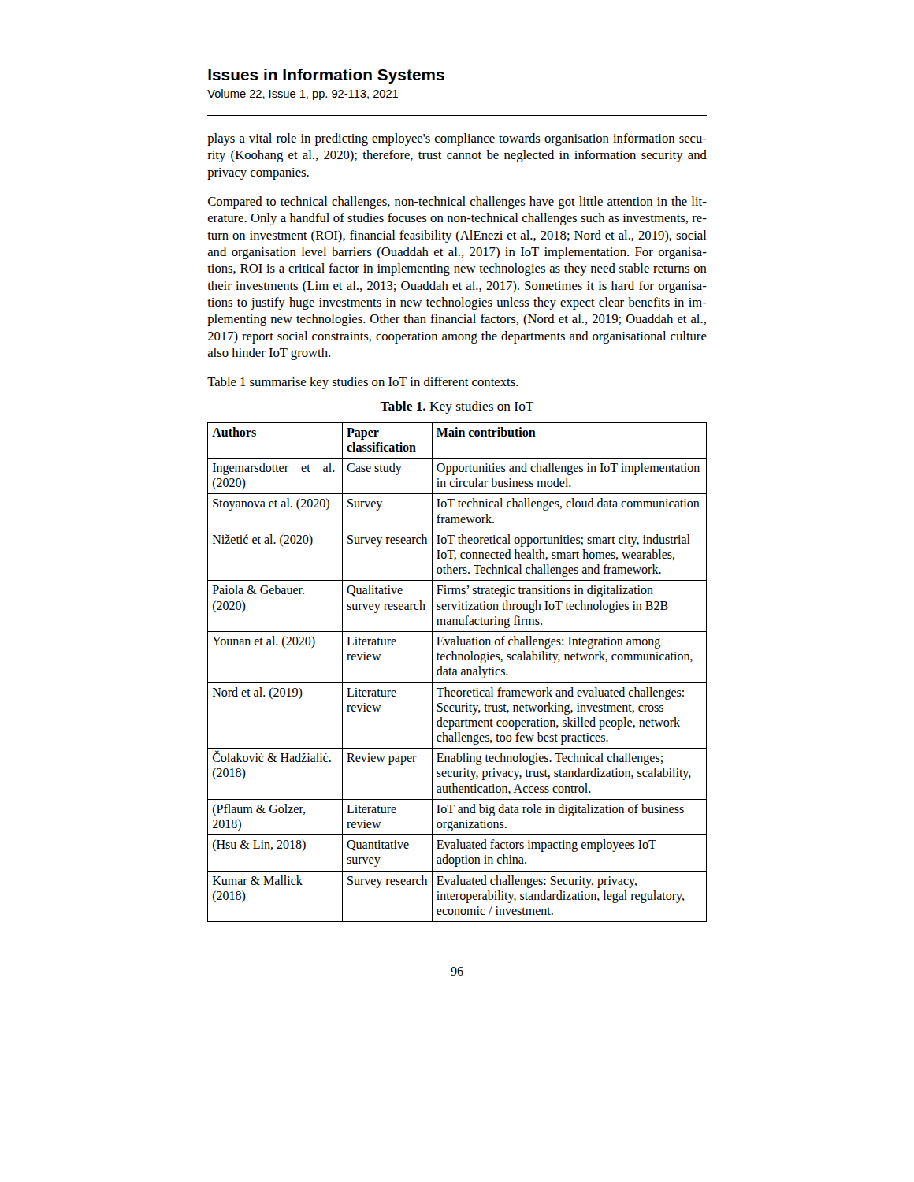Issues in Information Systems
Volume 22, Issue 1, pp. 92-113, 2021
plays a vital role in predicting employee's compliance towards organisation information security (Koohang et al., 2020); therefore, trust cannot be neglected in information security and privacy companies.
Compared to technical challenges, non-technical challenges have got little attention in the literature. Only a handful of studies focuses on non-technical challenges such as investments, return on investment (ROI), financial feasibility (AlEnezi et al., 2018; Nord et al., 2019), social and organisation level barriers (Ouaddah et al., 2017) in IoT implementation. For organisations, ROI is a critical factor in implementing new technologies as they need stable returns on their investments (Lim et al., 2013; Ouaddah et al., 2017). Sometimes it is hard for organisations to justify huge investments in new technologies unless they expect clear benefits in implementing new technologies. Other than financial factors, (Nord et al., 2019; Ouaddah et al., 2017) report social constraints, cooperation among the departments and organisational culture also hinder IoT growth.
Table 1 summarise key studies on IoT in different contexts.
Table 1. Key studies on IoT
| Authors | Paper classification | Main contribution |
| --- | --- | --- |
| Ingemarsdotter et al. (2020) | Case study | Opportunities and challenges in IoT implementation in circular business model. |
| Stoyanova et al. (2020) | Survey | IoT technical challenges, cloud data communication framework. |
| Nižetić et al. (2020) | Survey research | IoT theoretical opportunities; smart city, industrial IoT, connected health, smart homes, wearables, others. Technical challenges and framework. |
| Paiola & Gebauer. (2020) | Qualitative survey research | Firms’ strategic transitions in digitalization servitization through IoT technologies in B2B manufacturing firms. |
| Younan et al. (2020) | Literature review | Evaluation of challenges: Integration among technologies, scalability, network, communication, data analytics. |
| Nord et al. (2019) | Literature review | Theoretical framework and evaluated challenges: Security, trust, networking, investment, cross department cooperation, skilled people, network challenges, too few best practices. |
| Čolaković & Hadžialić. (2018) | Review paper | Enabling technologies. Technical challenges; security, privacy, trust, standardization, scalability, authentication, Access control. |
| (Pflaum & Golzer, 2018) | Literature review | IoT and big data role in digitalization of business organizations. |
| (Hsu & Lin, 2018) | Quantitative survey | Evaluated factors impacting employees IoT adoption in china. |
| Kumar & Mallick (2018) | Survey research | Evaluated challenges: Security, privacy, interoperability, standardization, legal regulatory, economic / investment. |
96